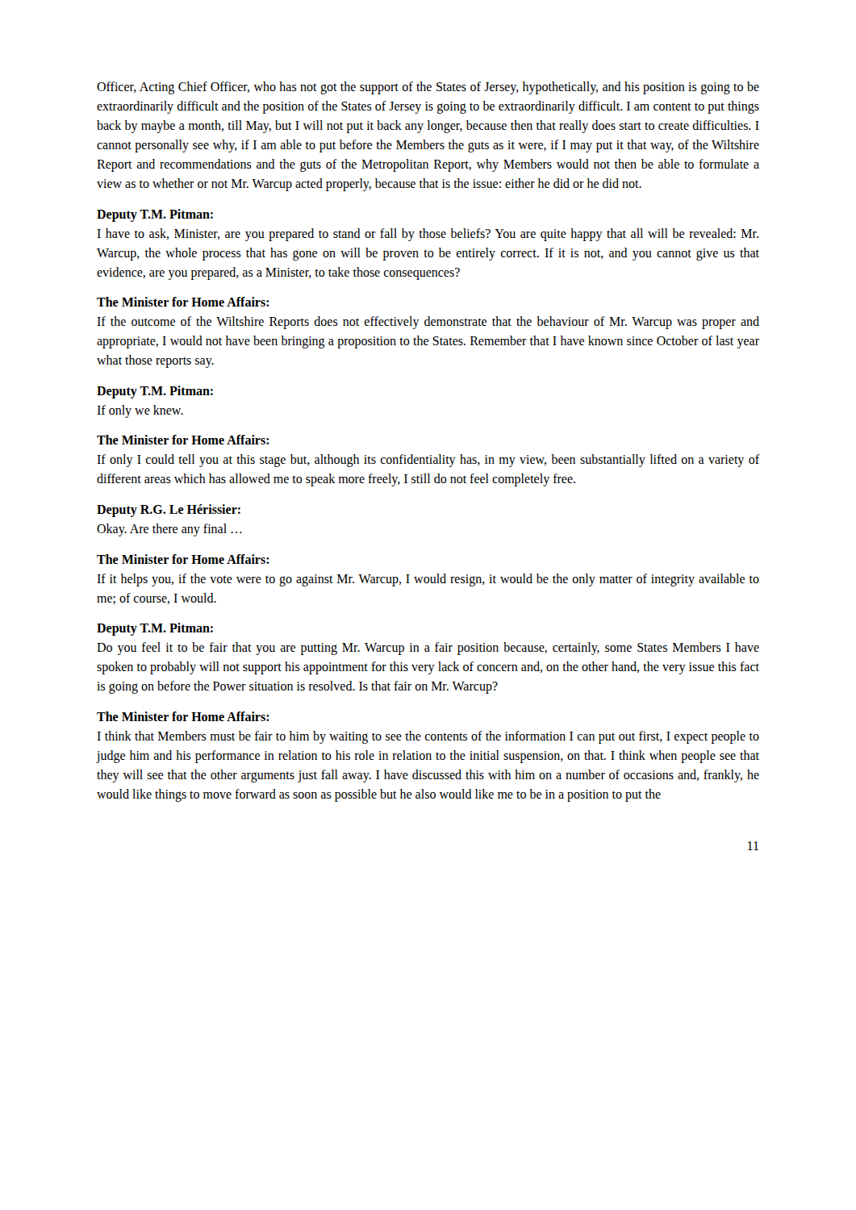Officer, Acting Chief Officer, who has not got the support of the States of Jersey, hypothetically, and his position is going to be extraordinarily difficult and the position of the States of Jersey is going to be extraordinarily difficult. I am content to put things back by maybe a month, till May, but I will not put it back any longer, because then that really does start to create difficulties. I cannot personally see why, if I am able to put before the Members the guts as it were, if I may put it that way, of the Wiltshire Report and recommendations and the guts of the Metropolitan Report, why Members would not then be able to formulate a view as to whether or not Mr. Warcup acted properly, because that is the issue: either he did or he did not.
Deputy T.M. Pitman:
I have to ask, Minister, are you prepared to stand or fall by those beliefs? You are quite happy that all will be revealed: Mr. Warcup, the whole process that has gone on will be proven to be entirely correct. If it is not, and you cannot give us that evidence, are you prepared, as a Minister, to take those consequences?
The Minister for Home Affairs:
If the outcome of the Wiltshire Reports does not effectively demonstrate that the behaviour of Mr. Warcup was proper and appropriate, I would not have been bringing a proposition to the States. Remember that I have known since October of last year what those reports say.
Deputy T.M. Pitman:
If only we knew.
The Minister for Home Affairs:
If only I could tell you at this stage but, although its confidentiality has, in my view, been substantially lifted on a variety of different areas which has allowed me to speak more freely, I still do not feel completely free.
Deputy R.G. Le Hérissier:
Okay. Are there any final …
The Minister for Home Affairs:
If it helps you, if the vote were to go against Mr. Warcup, I would resign, it would be the only matter of integrity available to me; of course, I would.
Deputy T.M. Pitman:
Do you feel it to be fair that you are putting Mr. Warcup in a fair position because, certainly, some States Members I have spoken to probably will not support his appointment for this very lack of concern and, on the other hand, the very issue this fact is going on before the Power situation is resolved. Is that fair on Mr. Warcup?
The Minister for Home Affairs:
I think that Members must be fair to him by waiting to see the contents of the information I can put out first, I expect people to judge him and his performance in relation to his role in relation to the initial suspension, on that. I think when people see that they will see that the other arguments just fall away. I have discussed this with him on a number of occasions and, frankly, he would like things to move forward as soon as possible but he also would like me to be in a position to put the
11